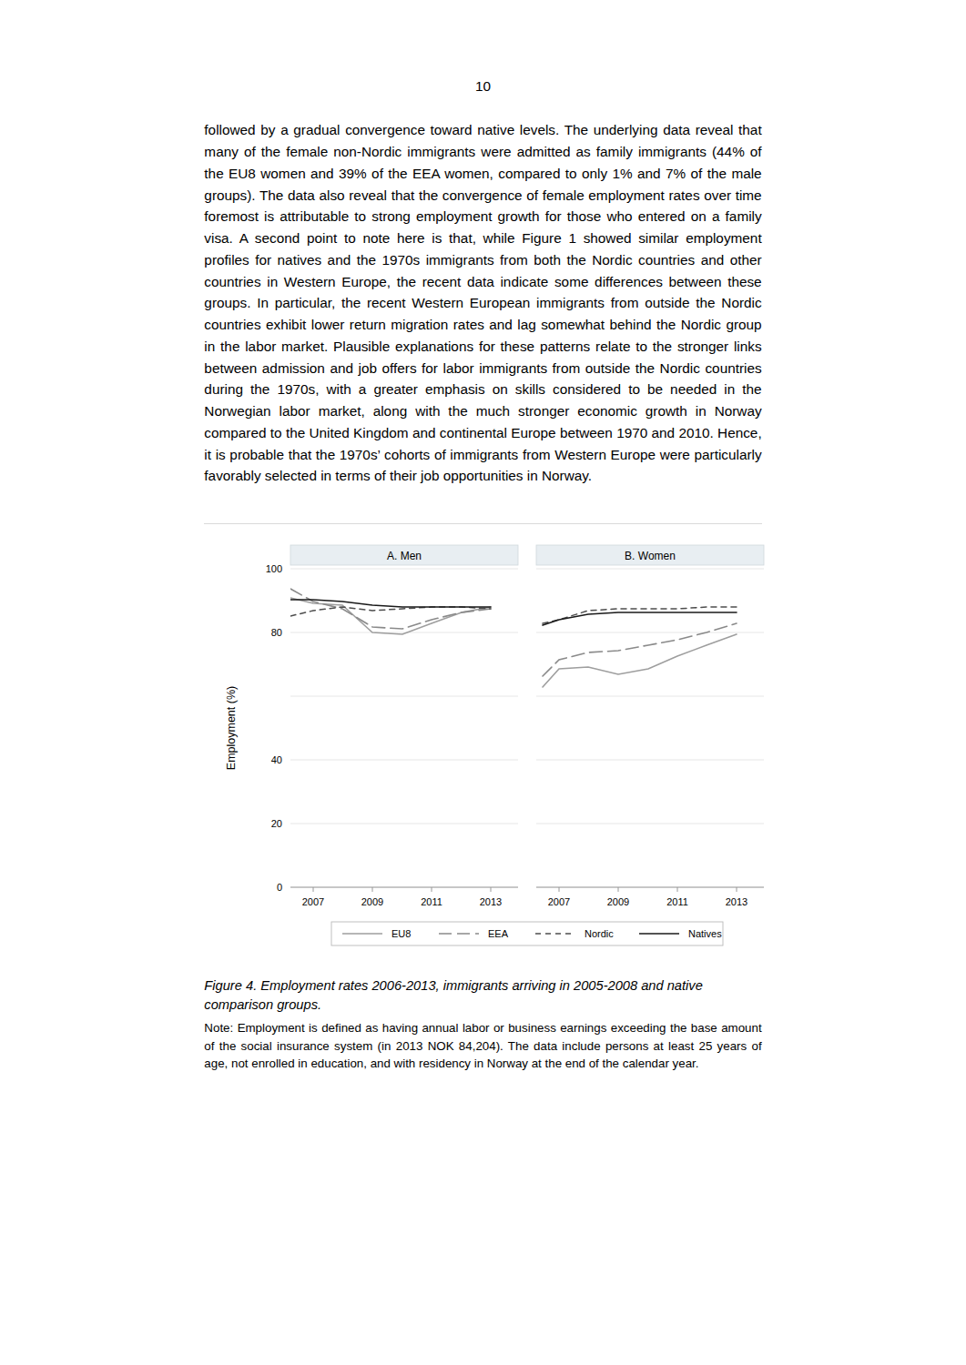10
followed by a gradual convergence toward native levels. The underlying data reveal that many of the female non-Nordic immigrants were admitted as family immigrants (44% of the EU8 women and 39% of the EEA women, compared to only 1% and 7% of the male groups). The data also reveal that the convergence of female employment rates over time foremost is attributable to strong employment growth for those who entered on a family visa. A second point to note here is that, while Figure 1 showed similar employment profiles for natives and the 1970s immigrants from both the Nordic countries and other countries in Western Europe, the recent data indicate some differences between these groups. In particular, the recent Western European immigrants from outside the Nordic countries exhibit lower return migration rates and lag somewhat behind the Nordic group in the labor market. Plausible explanations for these patterns relate to the stronger links between admission and job offers for labor immigrants from outside the Nordic countries during the 1970s, with a greater emphasis on skills considered to be needed in the Norwegian labor market, along with the much stronger economic growth in Norway compared to the United Kingdom and continental Europe between 1970 and 2010. Hence, it is probable that the 1970s’ cohorts of immigrants from Western Europe were particularly favorably selected in terms of their job opportunities in Norway.
A. Men B. Women Employment (%) 100 80 40 20 0 2007 2009 2011 2013 2007 2009 2011 2013 EU8 EEA Nordic Natives
Figure 4. Employment rates 2006-2013, immigrants arriving in 2005-2008 and native comparison groups.
Note: Employment is defined as having annual labor or business earnings exceeding the base amount of the social insurance system (in 2013 NOK 84,204). The data include persons at least 25 years of age, not enrolled in education, and with residency in Norway at the end of the calendar year.